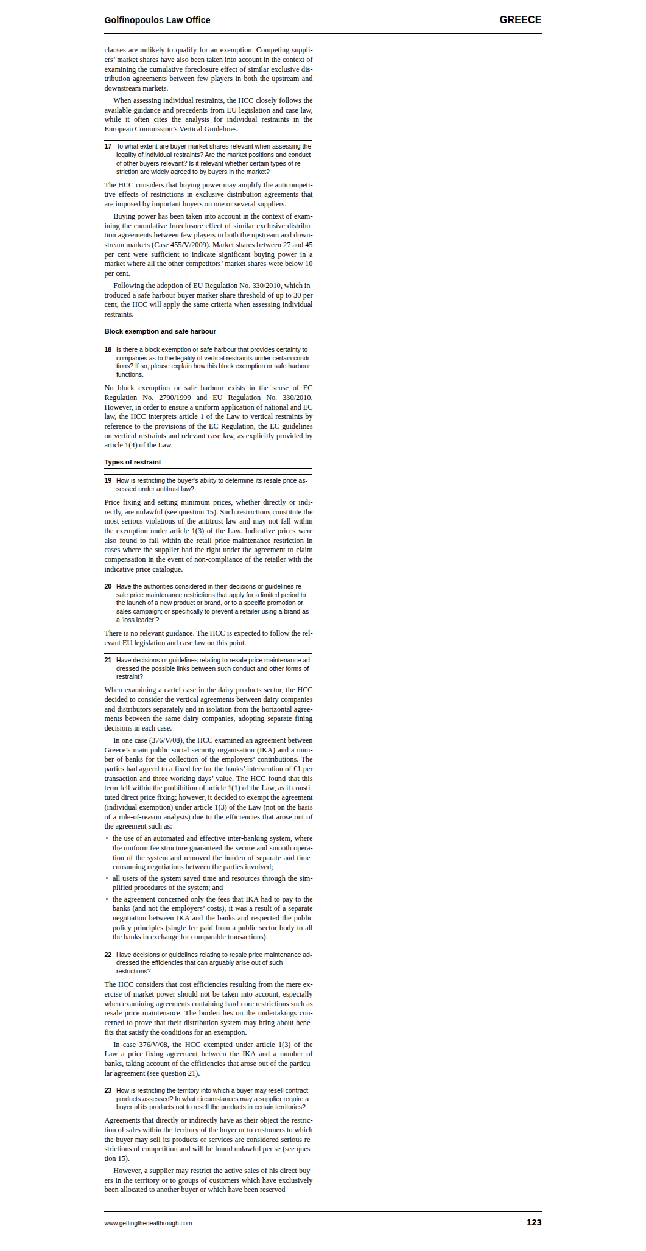Golfinopoulos Law Office
GREECE
clauses are unlikely to qualify for an exemption. Competing suppliers’ market shares have also been taken into account in the context of examining the cumulative foreclosure effect of similar exclusive distribution agreements between few players in both the upstream and downstream markets.
When assessing individual restraints, the HCC closely follows the available guidance and precedents from EU legislation and case law, while it often cites the analysis for individual restraints in the European Commission’s Vertical Guidelines.
17
To what extent are buyer market shares relevant when assessing the legality of individual restraints? Are the market positions and conduct of other buyers relevant? Is it relevant whether certain types of restriction are widely agreed to by buyers in the market?
The HCC considers that buying power may amplify the anticompetitive effects of restrictions in exclusive distribution agreements that are imposed by important buyers on one or several suppliers.
Buying power has been taken into account in the context of examining the cumulative foreclosure effect of similar exclusive distribution agreements between few players in both the upstream and downstream markets (Case 455/V/2009). Market shares between 27 and 45 per cent were sufficient to indicate significant buying power in a market where all the other competitors’ market shares were below 10 per cent.
Following the adoption of EU Regulation No. 330/2010, which introduced a safe harbour buyer marker share threshold of up to 30 per cent, the HCC will apply the same criteria when assessing individual restraints.
Block exemption and safe harbour
18
Is there a block exemption or safe harbour that provides certainty to companies as to the legality of vertical restraints under certain conditions? If so, please explain how this block exemption or safe harbour functions.
No block exemption or safe harbour exists in the sense of EC Regulation No. 2790/1999 and EU Regulation No. 330/2010. However, in order to ensure a uniform application of national and EC law, the HCC interprets article 1 of the Law to vertical restraints by reference to the provisions of the EC Regulation, the EC guidelines on vertical restraints and relevant case law, as explicitly provided by article 1(4) of the Law.
Types of restraint
19
How is restricting the buyer’s ability to determine its resale price assessed under antitrust law?
Price fixing and setting minimum prices, whether directly or indirectly, are unlawful (see question 15). Such restrictions constitute the most serious violations of the antitrust law and may not fall within the exemption under article 1(3) of the Law. Indicative prices were also found to fall within the retail price maintenance restriction in cases where the supplier had the right under the agreement to claim compensation in the event of non-compliance of the retailer with the indicative price catalogue.
20
Have the authorities considered in their decisions or guidelines resale price maintenance restrictions that apply for a limited period to the launch of a new product or brand, or to a specific promotion or sales campaign; or specifically to prevent a retailer using a brand as a ‘loss leader’?
There is no relevant guidance. The HCC is expected to follow the relevant EU legislation and case law on this point.
21
Have decisions or guidelines relating to resale price maintenance addressed the possible links between such conduct and other forms of restraint?
When examining a cartel case in the dairy products sector, the HCC decided to consider the vertical agreements between dairy companies and distributors separately and in isolation from the horizontal agreements between the same dairy companies, adopting separate fining decisions in each case.
In one case (376/V/08), the HCC examined an agreement between Greece’s main public social security organisation (IKA) and a number of banks for the collection of the employers’ contributions. The parties had agreed to a fixed fee for the banks’ intervention of €1 per transaction and three working days’ value. The HCC found that this term fell within the prohibition of article 1(1) of the Law, as it constituted direct price fixing; however, it decided to exempt the agreement (individual exemption) under article 1(3) of the Law (not on the basis of a rule-of-reason analysis) due to the efficiencies that arose out of the agreement such as:
the use of an automated and effective inter-banking system, where the uniform fee structure guaranteed the secure and smooth operation of the system and removed the burden of separate and time-consuming negotiations between the parties involved;
all users of the system saved time and resources through the simplified procedures of the system; and
the agreement concerned only the fees that IKA had to pay to the banks (and not the employers’ costs), it was a result of a separate negotiation between IKA and the banks and respected the public policy principles (single fee paid from a public sector body to all the banks in exchange for comparable transactions).
22
Have decisions or guidelines relating to resale price maintenance addressed the efficiencies that can arguably arise out of such restrictions?
The HCC considers that cost efficiencies resulting from the mere exercise of market power should not be taken into account, especially when examining agreements containing hard-core restrictions such as resale price maintenance. The burden lies on the undertakings concerned to prove that their distribution system may bring about benefits that satisfy the conditions for an exemption.
In case 376/V/08, the HCC exempted under article 1(3) of the Law a price-fixing agreement between the IKA and a number of banks, taking account of the efficiencies that arose out of the particular agreement (see question 21).
23
How is restricting the territory into which a buyer may resell contract products assessed? In what circumstances may a supplier require a buyer of its products not to resell the products in certain territories?
Agreements that directly or indirectly have as their object the restriction of sales within the territory of the buyer or to customers to which the buyer may sell its products or services are considered serious restrictions of competition and will be found unlawful per se (see question 15).
However, a supplier may restrict the active sales of his direct buyers in the territory or to groups of customers which have exclusively been allocated to another buyer or which have been reserved
www.gettingthedealthrough.com
123